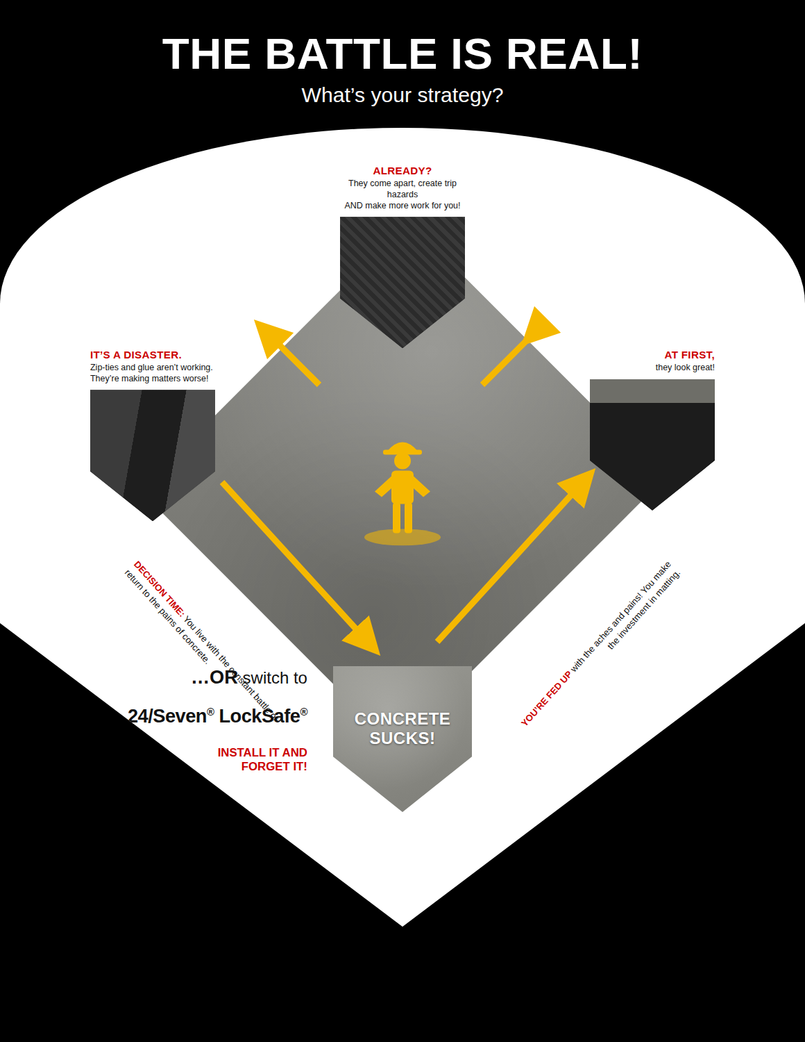The Battle Is Real!
What’s your strategy?
Already? They come apart, create trip hazards
AND make more work for you!
It’s a disaster. Zip-ties and glue aren’t working.
They’re making matters worse!
At first, they look great!
Decision time: You live with the constant battle or return to the pains of concrete.
You’re fed up with the aches and pains! You make the investment in matting.
Concrete
Sucks!
…OR switch to
24/Seven® LockSafe®
Install it and
forget it!